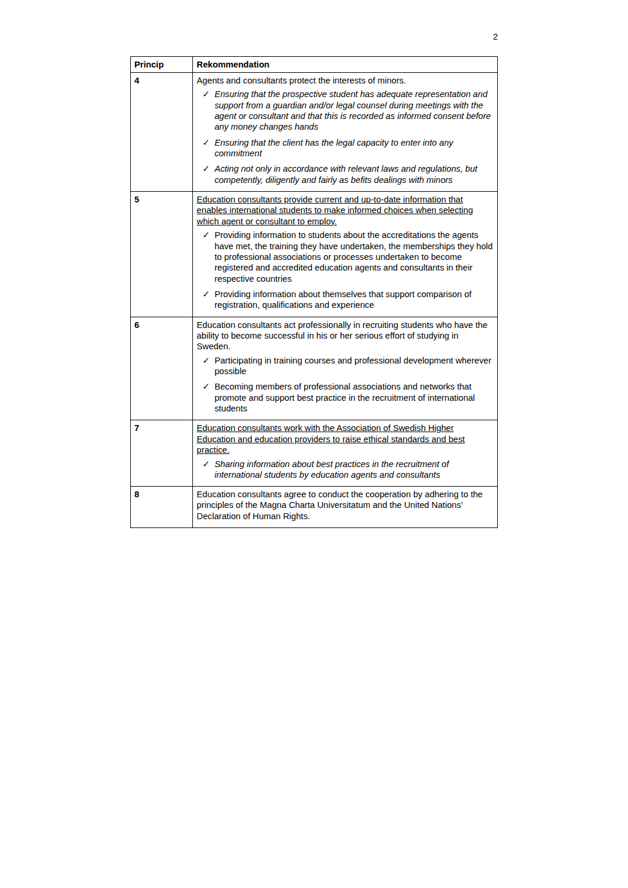2
| Princip | Rekommendation |
| --- | --- |
| 4 | Agents and consultants protect the interests of minors. Ensuring that the prospective student has adequate representation and support from a guardian and/or legal counsel during meetings with the agent or consultant and that this is recorded as informed consent before any money changes hands Ensuring that the client has the legal capacity to enter into any commitment Acting not only in accordance with relevant laws and regulations, but competently, diligently and fairly as befits dealings with minors |
| 5 | Education consultants provide current and up-to-date information that enables international students to make informed choices when selecting which agent or consultant to employ. Providing information to students about the accreditations the agents have met, the training they have undertaken, the memberships they hold to professional associations or processes undertaken to become registered and accredited education agents and consultants in their respective countries Providing information about themselves that support comparison of registration, qualifications and experience |
| 6 | Education consultants act professionally in recruiting students who have the ability to become successful in his or her serious effort of studying in Sweden. Participating in training courses and professional development wherever possible Becoming members of professional associations and networks that promote and support best practice in the recruitment of international students |
| 7 | Education consultants work with the Association of Swedish Higher Education and education providers to raise ethical standards and best practice. Sharing information about best practices in the recruitment of international students by education agents and consultants |
| 8 | Education consultants agree to conduct the cooperation by adhering to the principles of the Magna Charta Universitatum and the United Nations’ Declaration of Human Rights. |